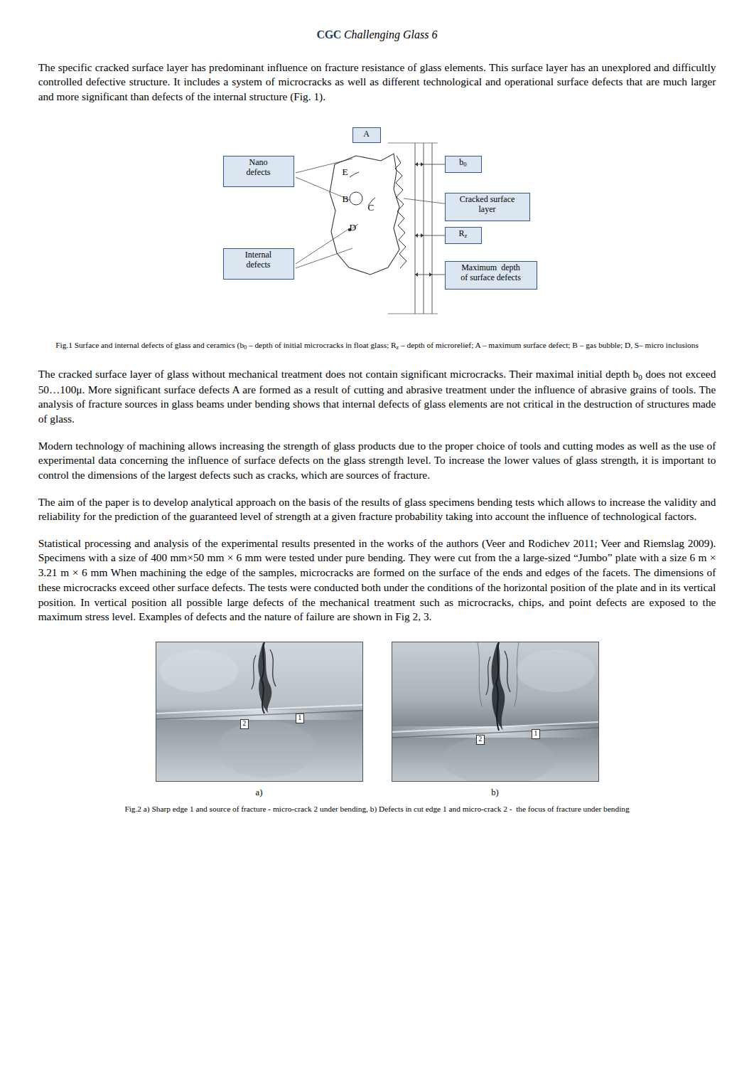CGC Challenging Glass 6
The specific cracked surface layer has predominant influence on fracture resistance of glass elements. This surface layer has an unexplored and difficultly controlled defective structure. It includes a system of microcracks as well as different technological and operational surface defects that are much larger and more significant than defects of the internal structure (Fig. 1).
A
Nano
defects
Internal
defects
b0
Cracked surface
layer
Rz
Maximum depth
of surface defects
E B C D
Fig.1 Surface and internal defects of glass and ceramics (b0 – depth of initial microcracks in float glass; Rz – depth of microrelief; A – maximum surface defect; B – gas bubble; D, S– micro inclusions
The cracked surface layer of glass without mechanical treatment does not contain significant microcracks. Their maximal initial depth b0 does not exceed 50…100μ. More significant surface defects A are formed as a result of cutting and abrasive treatment under the influence of abrasive grains of tools. The analysis of fracture sources in glass beams under bending shows that internal defects of glass elements are not critical in the destruction of structures made of glass.
Modern technology of machining allows increasing the strength of glass products due to the proper choice of tools and cutting modes as well as the use of experimental data concerning the influence of surface defects on the glass strength level. To increase the lower values of glass strength, it is important to control the dimensions of the largest defects such as cracks, which are sources of fracture.
The aim of the paper is to develop analytical approach on the basis of the results of glass specimens bending tests which allows to increase the validity and reliability for the prediction of the guaranteed level of strength at a given fracture probability taking into account the influence of technological factors.
Statistical processing and analysis of the experimental results presented in the works of the authors (Veer and Rodichev 2011; Veer and Riemslag 2009). Specimens with a size of 400 mm×50 mm × 6 mm were tested under pure bending. They were cut from the a large-sized “Jumbo” plate with a size 6 m × 3.21 m × 6 mm When machining the edge of the samples, microcracks are formed on the surface of the ends and edges of the facets. The dimensions of these microcracks exceed other surface defects. The tests were conducted both under the conditions of the horizontal position of the plate and in its vertical position. In vertical position all possible large defects of the mechanical treatment such as microcracks, chips, and point defects are exposed to the maximum stress level. Examples of defects and the nature of failure are shown in Fig 2, 3.
2 1
a)
2 1
b)
Fig.2 a) Sharp edge 1 and source of fracture - micro-crack 2 under bending, b) Defects in cut edge 1 and micro-crack 2 - the focus of fracture under bending